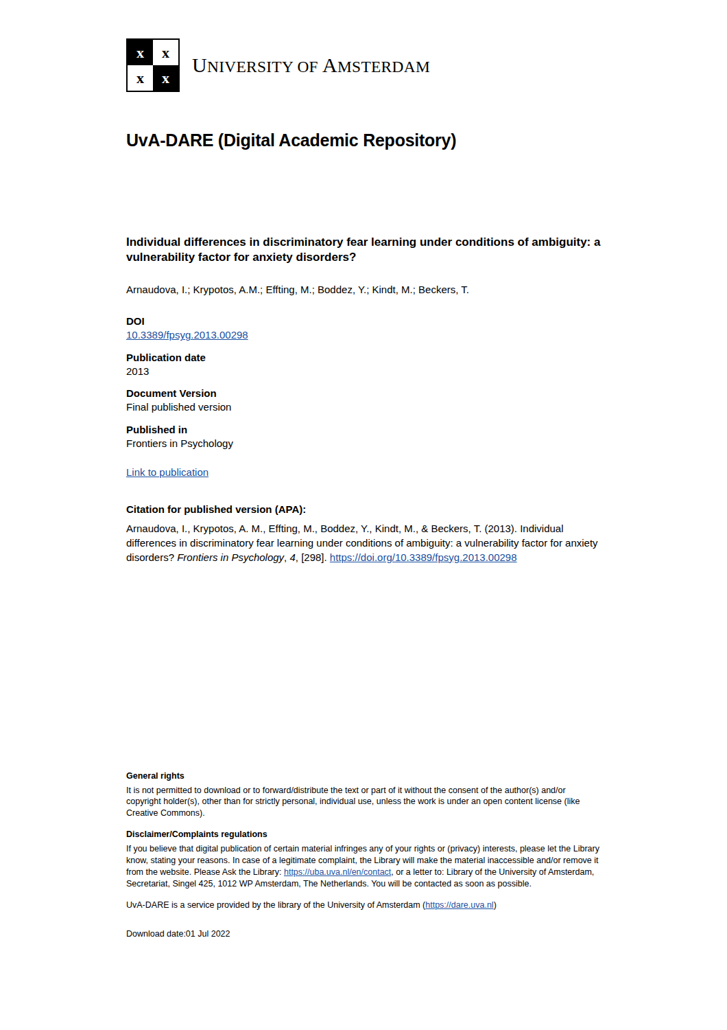xxxx
UNIVERSITY OF AMSTERDAM
UvA-DARE (Digital Academic Repository)
Individual differences in discriminatory fear learning under conditions of ambiguity: a vulnerability factor for anxiety disorders?
Arnaudova, I.; Krypotos, A.M.; Effting, M.; Boddez, Y.; Kindt, M.; Beckers, T.
DOI
10.3389/fpsyg.2013.00298
Publication date
2013
Document Version
Final published version
Published in
Frontiers in Psychology
Link to publication
Citation for published version (APA):
Arnaudova, I., Krypotos, A. M., Effting, M., Boddez, Y., Kindt, M., & Beckers, T. (2013). Individual differences in discriminatory fear learning under conditions of ambiguity: a vulnerability factor for anxiety disorders? Frontiers in Psychology, 4, [298]. https://doi.org/10.3389/fpsyg.2013.00298
General rights
It is not permitted to download or to forward/distribute the text or part of it without the consent of the author(s) and/or copyright holder(s), other than for strictly personal, individual use, unless the work is under an open content license (like Creative Commons).
Disclaimer/Complaints regulations
If you believe that digital publication of certain material infringes any of your rights or (privacy) interests, please let the Library know, stating your reasons. In case of a legitimate complaint, the Library will make the material inaccessible and/or remove it from the website. Please Ask the Library: https://uba.uva.nl/en/contact, or a letter to: Library of the University of Amsterdam, Secretariat, Singel 425, 1012 WP Amsterdam, The Netherlands. You will be contacted as soon as possible.
UvA-DARE is a service provided by the library of the University of Amsterdam (https://dare.uva.nl)
Download date:01 Jul 2022